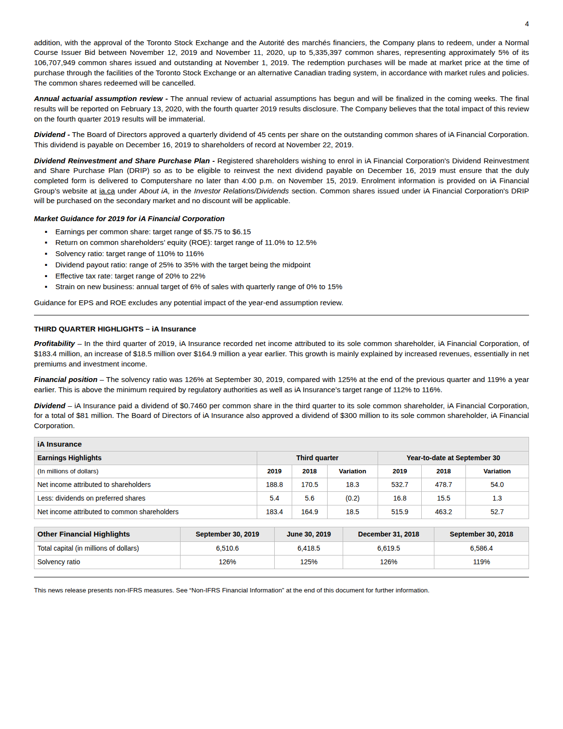4
addition, with the approval of the Toronto Stock Exchange and the Autorité des marchés financiers, the Company plans to redeem, under a Normal Course Issuer Bid between November 12, 2019 and November 11, 2020, up to 5,335,397 common shares, representing approximately 5% of its 106,707,949 common shares issued and outstanding at November 1, 2019. The redemption purchases will be made at market price at the time of purchase through the facilities of the Toronto Stock Exchange or an alternative Canadian trading system, in accordance with market rules and policies. The common shares redeemed will be cancelled.
Annual actuarial assumption review - The annual review of actuarial assumptions has begun and will be finalized in the coming weeks. The final results will be reported on February 13, 2020, with the fourth quarter 2019 results disclosure. The Company believes that the total impact of this review on the fourth quarter 2019 results will be immaterial.
Dividend - The Board of Directors approved a quarterly dividend of 45 cents per share on the outstanding common shares of iA Financial Corporation. This dividend is payable on December 16, 2019 to shareholders of record at November 22, 2019.
Dividend Reinvestment and Share Purchase Plan - Registered shareholders wishing to enrol in iA Financial Corporation's Dividend Reinvestment and Share Purchase Plan (DRIP) so as to be eligible to reinvest the next dividend payable on December 16, 2019 must ensure that the duly completed form is delivered to Computershare no later than 4:00 p.m. on November 15, 2019. Enrolment information is provided on iA Financial Group’s website at ia.ca under About iA, in the Investor Relations/Dividends section. Common shares issued under iA Financial Corporation's DRIP will be purchased on the secondary market and no discount will be applicable.
Market Guidance for 2019 for iA Financial Corporation
Earnings per common share: target range of $5.75 to $6.15
Return on common shareholders’ equity (ROE): target range of 11.0% to 12.5%
Solvency ratio: target range of 110% to 116%
Dividend payout ratio: range of 25% to 35% with the target being the midpoint
Effective tax rate: target range of 20% to 22%
Strain on new business: annual target of 6% of sales with quarterly range of 0% to 15%
Guidance for EPS and ROE excludes any potential impact of the year-end assumption review.
THIRD QUARTER HIGHLIGHTS – iA Insurance
Profitability – In the third quarter of 2019, iA Insurance recorded net income attributed to its sole common shareholder, iA Financial Corporation, of $183.4 million, an increase of $18.5 million over $164.9 million a year earlier. This growth is mainly explained by increased revenues, essentially in net premiums and investment income.
Financial position – The solvency ratio was 126% at September 30, 2019, compared with 125% at the end of the previous quarter and 119% a year earlier. This is above the minimum required by regulatory authorities as well as iA Insurance’s target range of 112% to 116%.
Dividend – iA Insurance paid a dividend of $0.7460 per common share in the third quarter to its sole common shareholder, iA Financial Corporation, for a total of $81 million. The Board of Directors of iA Insurance also approved a dividend of $300 million to its sole common shareholder, iA Financial Corporation.
| iA Insurance |
| --- |
| Earnings Highlights | Third quarter | Year-to-date at September 30 |
| (In millions of dollars) | 2019 | 2018 | Variation | 2019 | 2018 | Variation |
| Net income attributed to shareholders | 188.8 | 170.5 | 18.3 | 532.7 | 478.7 | 54.0 |
| Less: dividends on preferred shares | 5.4 | 5.6 | (0.2) | 16.8 | 15.5 | 1.3 |
| Net income attributed to common shareholders | 183.4 | 164.9 | 18.5 | 515.9 | 463.2 | 52.7 |
| Other Financial Highlights | September 30, 2019 | June 30, 2019 | December 31, 2018 | September 30, 2018 |
| --- | --- | --- | --- | --- |
| Total capital (in millions of dollars) | 6,510.6 | 6,418.5 | 6,619.5 | 6,586.4 |
| Solvency ratio | 126% | 125% | 126% | 119% |
This news release presents non-IFRS measures. See “Non-IFRS Financial Information” at the end of this document for further information.